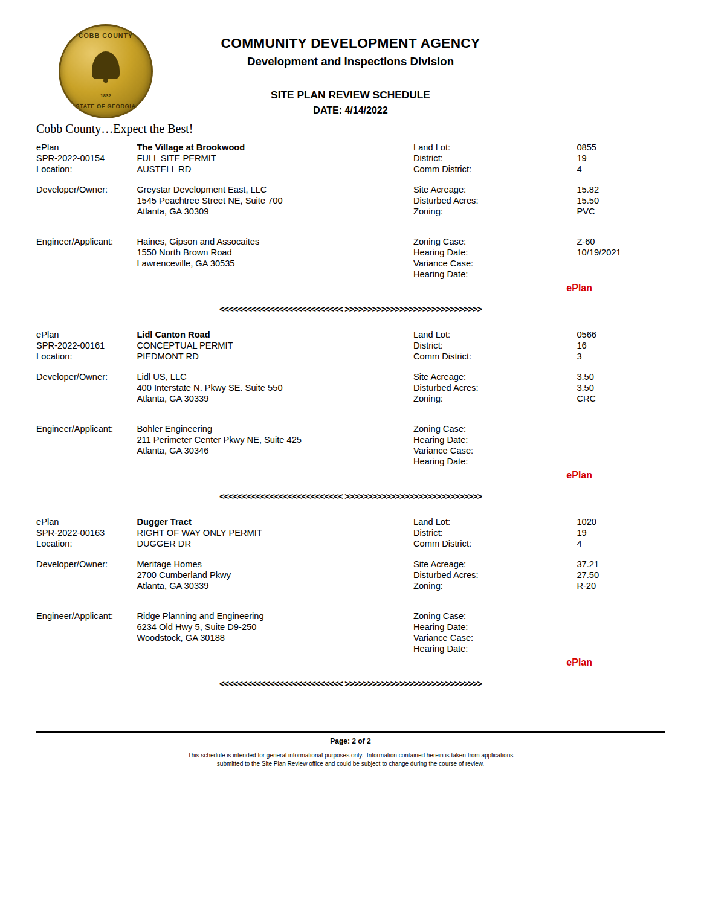1832
Cobb County…Expect the Best!
COMMUNITY DEVELOPMENT AGENCY
Development and Inspections Division
SITE PLAN REVIEW SCHEDULE
DATE: 4/14/2022
| ePlan | The Village at Brookwood | Land Lot: | 0855 |
| SPR-2022-00154 | FULL SITE PERMIT | District: | 19 |
| Location: | AUSTELL RD | Comm District: | 4 |
| Developer/Owner: | Greystar Development East, LLC | Site Acreage: | 15.82 |
| | 1545 Peachtree Street NE, Suite 700 | Disturbed Acres: | 15.50 |
| | Atlanta, GA 30309 | Zoning: | PVC |
| Engineer/Applicant: | Haines, Gipson and Assocaites | Zoning Case: | Z-60 |
| | 1550 North Brown Road | Hearing Date: | 10/19/2021 |
| | Lawrenceville, GA 30535 | Variance Case: | |
| | | Hearing Date: | |
ePlan
<<<<<<<<<<<<<<<<<<<<<<<<<<< >>>>>>>>>>>>>>>>>>>>>>>>>>>>>>
| ePlan | Lidl Canton Road | Land Lot: | 0566 |
| SPR-2022-00161 | CONCEPTUAL PERMIT | District: | 16 |
| Location: | PIEDMONT RD | Comm District: | 3 |
| Developer/Owner: | Lidl US, LLC | Site Acreage: | 3.50 |
| | 400 Interstate N. Pkwy SE. Suite 550 | Disturbed Acres: | 3.50 |
| | Atlanta, GA 30339 | Zoning: | CRC |
| Engineer/Applicant: | Bohler Engineering | Zoning Case: | |
| | 211 Perimeter Center Pkwy NE, Suite 425 | Hearing Date: | |
| | Atlanta, GA 30346 | Variance Case: | |
| | | Hearing Date: | |
ePlan
<<<<<<<<<<<<<<<<<<<<<<<<<<< >>>>>>>>>>>>>>>>>>>>>>>>>>>>>>
| ePlan | Dugger Tract | Land Lot: | 1020 |
| SPR-2022-00163 | RIGHT OF WAY ONLY PERMIT | District: | 19 |
| Location: | DUGGER DR | Comm District: | 4 |
| Developer/Owner: | Meritage Homes | Site Acreage: | 37.21 |
| | 2700 Cumberland Pkwy | Disturbed Acres: | 27.50 |
| | Atlanta, GA 30339 | Zoning: | R-20 |
| Engineer/Applicant: | Ridge Planning and Engineering | Zoning Case: | |
| | 6234 Old Hwy 5, Suite D9-250 | Hearing Date: | |
| | Woodstock, GA 30188 | Variance Case: | |
| | | Hearing Date: | |
ePlan
<<<<<<<<<<<<<<<<<<<<<<<<<<< >>>>>>>>>>>>>>>>>>>>>>>>>>>>>>
Page: 2 of 2
This schedule is intended for general informational purposes only. Information contained herein is taken from applications
submitted to the Site Plan Review office and could be subject to change during the course of review.